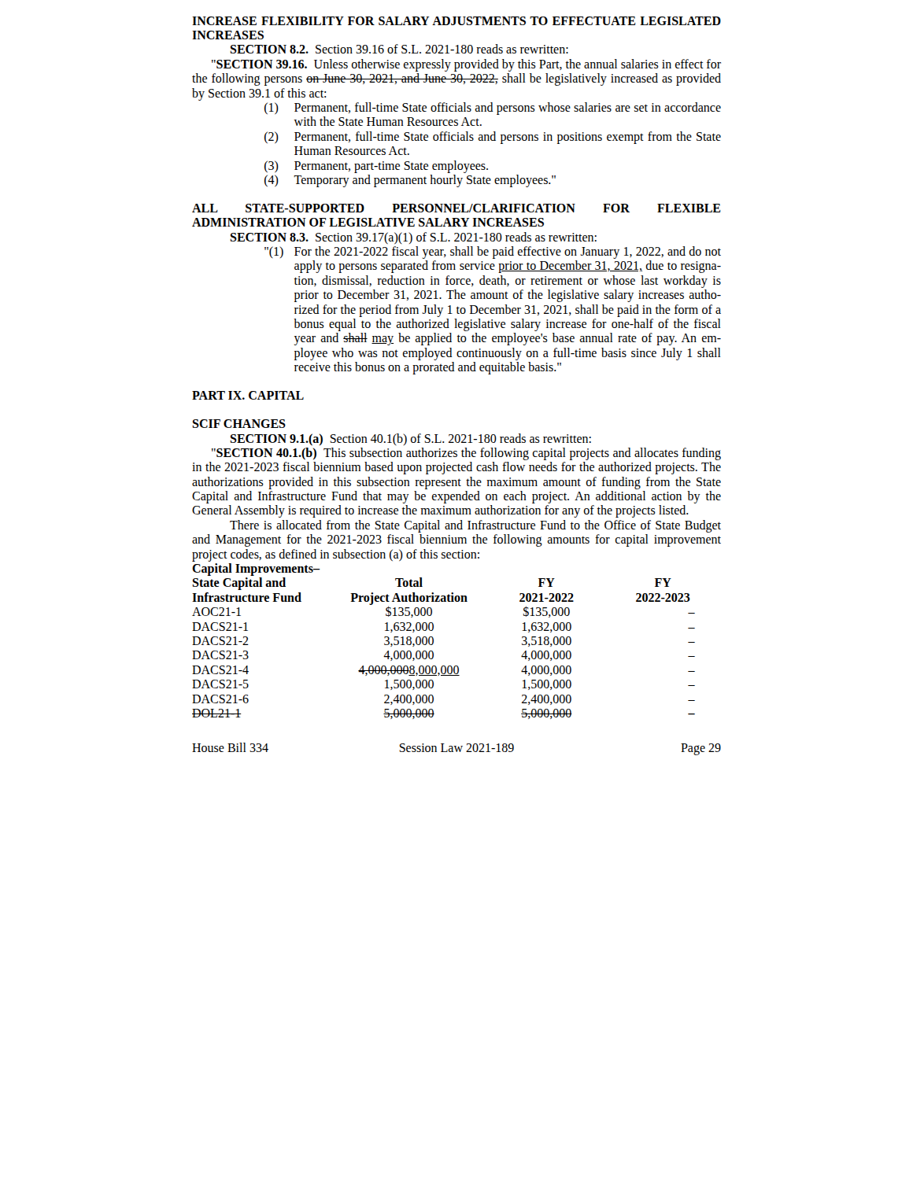Increase Flexibility for Salary Adjustments to Effectuate Legislated Increases
SECTION 8.2. Section 39.16 of S.L. 2021-180 reads as rewritten:
"SECTION 39.16. Unless otherwise expressly provided by this Part, the annual salaries in effect for the following persons on June 30, 2021, and June 30, 2022, shall be legislatively increased as provided by Section 39.1 of this act:
(1) Permanent, full-time State officials and persons whose salaries are set in accordance with the State Human Resources Act.
(2) Permanent, full-time State officials and persons in positions exempt from the State Human Resources Act.
(3) Permanent, part-time State employees.
(4) Temporary and permanent hourly State employees."
All State-Supported Personnel/Clarification for Flexible Administration of Legislative Salary Increases
SECTION 8.3. Section 39.17(a)(1) of S.L. 2021-180 reads as rewritten:
"(1) For the 2021-2022 fiscal year, shall be paid effective on January 1, 2022, and do not apply to persons separated from service prior to December 31, 2021, due to resignation, dismissal, reduction in force, death, or retirement or whose last workday is prior to December 31, 2021. The amount of the legislative salary increases authorized for the period from July 1 to December 31, 2021, shall be paid in the form of a bonus equal to the authorized legislative salary increase for one-half of the fiscal year and shall may be applied to the employee's base annual rate of pay. An employee who was not employed continuously on a full-time basis since July 1 shall receive this bonus on a prorated and equitable basis."
PART IX. CAPITAL
SCIF Changes
SECTION 9.1.(a) Section 40.1(b) of S.L. 2021-180 reads as rewritten:
"SECTION 40.1.(b) This subsection authorizes the following capital projects and allocates funding in the 2021-2023 fiscal biennium based upon projected cash flow needs for the authorized projects. The authorizations provided in this subsection represent the maximum amount of funding from the State Capital and Infrastructure Fund that may be expended on each project. An additional action by the General Assembly is required to increase the maximum authorization for any of the projects listed.
There is allocated from the State Capital and Infrastructure Fund to the Office of State Budget and Management for the 2021-2023 fiscal biennium the following amounts for capital improvement project codes, as defined in subsection (a) of this section:
Capital Improvements–
| State Capital and | Total | FY | FY |
| --- | --- | --- | --- |
| Infrastructure Fund | Project Authorization | 2021-2022 | 2022-2023 |
| AOC21-1 | $135,000 | $135,000 | – |
| DACS21-1 | 1,632,000 | 1,632,000 | – |
| DACS21-2 | 3,518,000 | 3,518,000 | – |
| DACS21-3 | 4,000,000 | 4,000,000 | – |
| DACS21-4 | 4,000,000 8,000,000 | 4,000,000 | – |
| DACS21-5 | 1,500,000 | 1,500,000 | – |
| DACS21-6 | 2,400,000 | 2,400,000 | – |
| DOL21-1 | 5,000,000 | 5,000,000 | – |
House Bill 334
Session Law 2021-189
Page 29